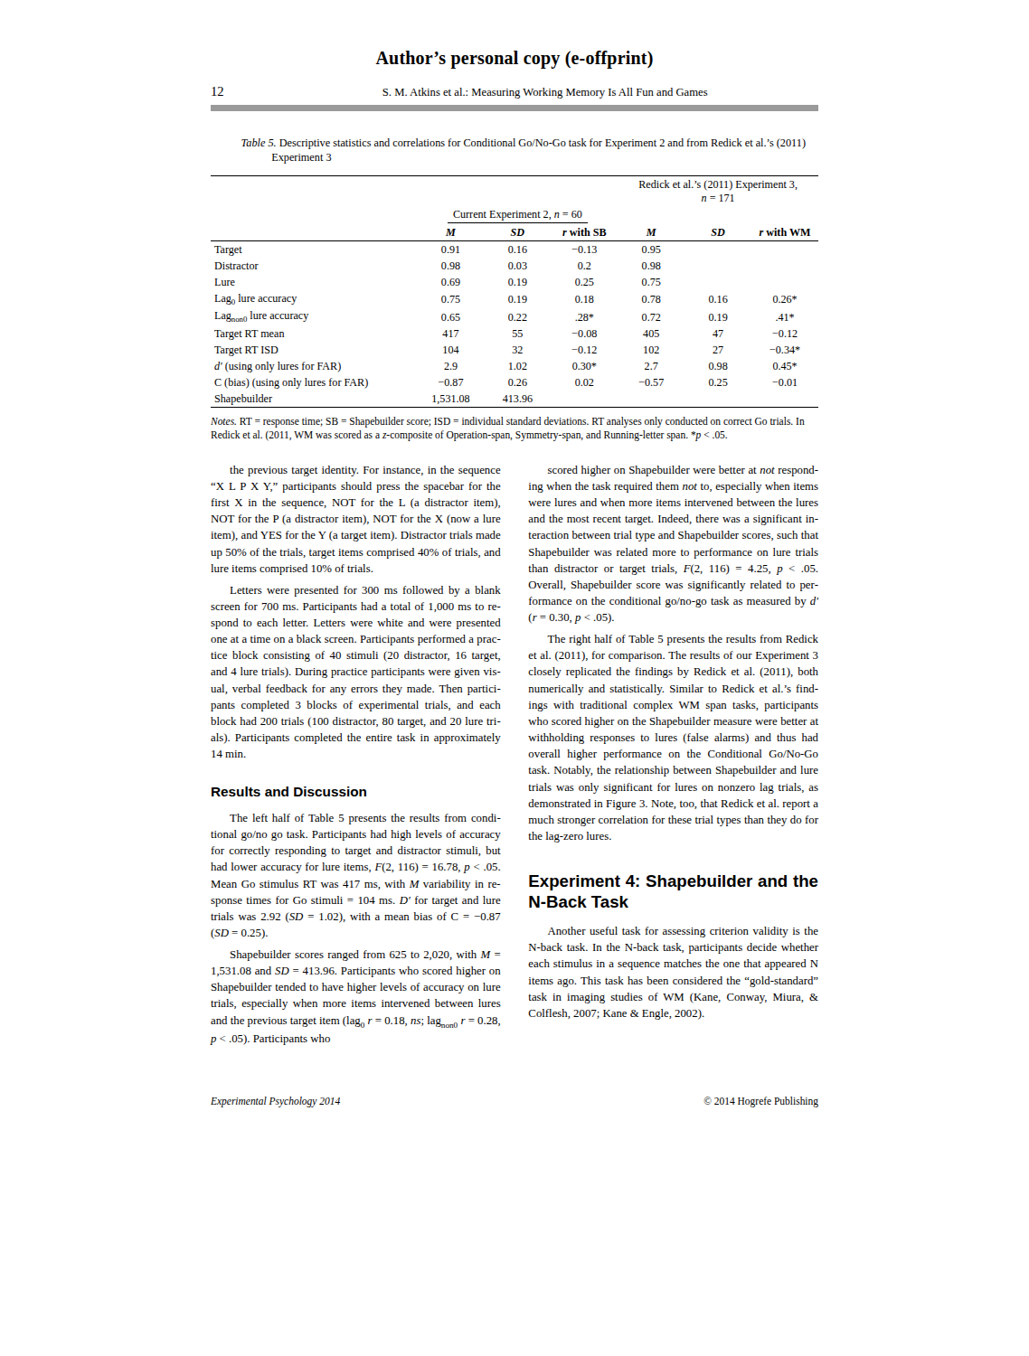Author’s personal copy (e-offprint)
12 S. M. Atkins et al.: Measuring Working Memory Is All Fun and Games
Table 5. Descriptive statistics and correlations for Conditional Go/No-Go task for Experiment 2 and from Redick et al.’s (2011) Experiment 3
| | | Redick et al.’s (2011) Experiment 3, n = 171 |
| | Current Experiment 2, n = 60 | |
| | M | SD | r with SB | M | SD | r with WM |
| Target | 0.91 | 0.16 | −0.13 | 0.95 | | |
| Distractor | 0.98 | 0.03 | 0.2 | 0.98 | | |
| Lure | 0.69 | 0.19 | 0.25 | 0.75 | | |
| Lag 0 lure accuracy | 0.75 | 0.19 | 0.18 | 0.78 | 0.16 | 0.26* |
| Lag non0 lure accuracy | 0.65 | 0.22 | .28* | 0.72 | 0.19 | .41* |
| Target RT mean | 417 | 55 | −0.08 | 405 | 47 | −0.12 |
| Target RT ISD | 104 | 32 | −0.12 | 102 | 27 | −0.34* |
| d′ (using only lures for FAR) | 2.9 | 1.02 | 0.30* | 2.7 | 0.98 | 0.45* |
| C (bias) (using only lures for FAR) | −0.87 | 0.26 | 0.02 | −0.57 | 0.25 | −0.01 |
| Shapebuilder | 1,531.08 | 413.96 | | | | |
Notes. RT = response time; SB = Shapebuilder score; ISD = individual standard deviations. RT analyses only conducted on correct Go trials. In Redick et al. (2011, WM was scored as a z-composite of Operation-span, Symmetry-span, and Running-letter span. *p < .05.
the previous target identity. For instance, in the sequence “X L P X Y,” participants should press the spacebar for the first X in the sequence, NOT for the L (a distractor item), NOT for the P (a distractor item), NOT for the X (now a lure item), and YES for the Y (a target item). Distractor trials made up 50% of the trials, target items comprised 40% of trials, and lure items comprised 10% of trials.
Letters were presented for 300 ms followed by a blank screen for 700 ms. Participants had a total of 1,000 ms to respond to each letter. Letters were white and were presented one at a time on a black screen. Participants performed a practice block consisting of 40 stimuli (20 distractor, 16 target, and 4 lure trials). During practice participants were given visual, verbal feedback for any errors they made. Then participants completed 3 blocks of experimental trials, and each block had 200 trials (100 distractor, 80 target, and 20 lure trials). Participants completed the entire task in approximately 14 min.
Results and Discussion
The left half of Table 5 presents the results from conditional go/no go task. Participants had high levels of accuracy for correctly responding to target and distractor stimuli, but had lower accuracy for lure items, F(2, 116) = 16.78, p < .05. Mean Go stimulus RT was 417 ms, with M variability in response times for Go stimuli = 104 ms. D′ for target and lure trials was 2.92 (SD = 1.02), with a mean bias of C = −0.87 (SD = 0.25).
Shapebuilder scores ranged from 625 to 2,020, with M = 1,531.08 and SD = 413.96. Participants who scored higher on Shapebuilder tended to have higher levels of accuracy on lure trials, especially when more items intervened between lures and the previous target item (lag0 r = 0.18, ns; lagnon0 r = 0.28, p < .05). Participants who
scored higher on Shapebuilder were better at not responding when the task required them not to, especially when items were lures and when more items intervened between the lures and the most recent target. Indeed, there was a significant interaction between trial type and Shapebuilder scores, such that Shapebuilder was related more to performance on lure trials than distractor or target trials, F(2, 116) = 4.25, p < .05. Overall, Shapebuilder score was significantly related to performance on the conditional go/no-go task as measured by d′ (r = 0.30, p < .05).
The right half of Table 5 presents the results from Redick et al. (2011), for comparison. The results of our Experiment 3 closely replicated the findings by Redick et al. (2011), both numerically and statistically. Similar to Redick et al.’s findings with traditional complex WM span tasks, participants who scored higher on the Shapebuilder measure were better at withholding responses to lures (false alarms) and thus had overall higher performance on the Conditional Go/No-Go task. Notably, the relationship between Shapebuilder and lure trials was only significant for lures on nonzero lag trials, as demonstrated in Figure 3. Note, too, that Redick et al. report a much stronger correlation for these trial types than they do for the lag-zero lures.
Experiment 4: Shapebuilder and the N-Back Task
Another useful task for assessing criterion validity is the N-back task. In the N-back task, participants decide whether each stimulus in a sequence matches the one that appeared N items ago. This task has been considered the “gold-standard” task in imaging studies of WM (Kane, Conway, Miura, & Colflesh, 2007; Kane & Engle, 2002).
Experimental Psychology 2014
© 2014 Hogrefe Publishing